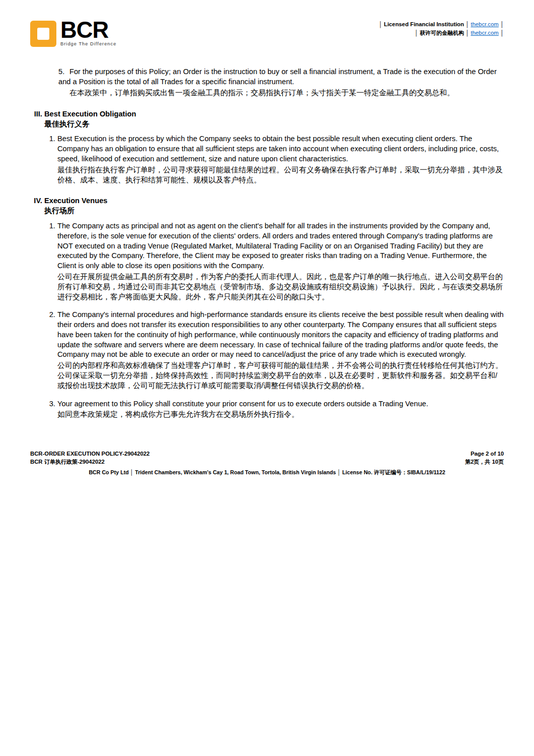BCR
Bridge The Difference
│ Licensed Financial Institution │ thebcr.com │
│ 获许可的金融机构 │ thebcr.com │
5. For the purposes of this Policy; an Order is the instruction to buy or sell a financial instrument, a Trade is the execution of the Order and a Position is the total of all Trades for a specific financial instrument. 在本政策中，订单指购买或出售一项金融工具的指示；交易指执行订单；头寸指关于某一特定金融工具的交易总和。
Best Execution Obligation 最佳执行义务
Best Execution is the process by which the Company seeks to obtain the best possible result when executing client orders. The Company has an obligation to ensure that all sufficient steps are taken into account when executing client orders, including price, costs, speed, likelihood of execution and settlement, size and nature upon client characteristics. 最佳执行指在执行客户订单时，公司寻求获得可能最佳结果的过程。公司有义务确保在执行客户订单时，采取一切充分举措，其中涉及价格、成本、速度、执行和结算可能性、规模以及客户特点。
Execution Venues 执行场所
The Company acts as principal and not as agent on the client's behalf for all trades in the instruments provided by the Company and, therefore, is the sole venue for execution of the clients' orders. All orders and trades entered through Company's trading platforms are NOT executed on a trading Venue (Regulated Market, Multilateral Trading Facility or on an Organised Trading Facility) but they are executed by the Company. Therefore, the Client may be exposed to greater risks than trading on a Trading Venue. Furthermore, the Client is only able to close its open positions with the Company. 公司在开展所提供金融工具的所有交易时，作为客户的委托人而非代理人。因此，也是客户订单的唯一执行地点。进入公司交易平台的所有订单和交易，均通过公司而非其它交易地点（受管制市场、多边交易设施或有组织交易设施）予以执行。因此，与在该类交易场所进行交易相比，客户将面临更大风险。此外，客户只能关闭其在公司的敞口头寸。
The Company's internal procedures and high-performance standards ensure its clients receive the best possible result when dealing with their orders and does not transfer its execution responsibilities to any other counterparty. The Company ensures that all sufficient steps have been taken for the continuity of high performance, while continuously monitors the capacity and efficiency of trading platforms and update the software and servers where are deem necessary. In case of technical failure of the trading platforms and/or quote feeds, the Company may not be able to execute an order or may need to cancel/adjust the price of any trade which is executed wrongly. 公司的内部程序和高效标准确保了当处理客户订单时，客户可获得可能的最佳结果，并不会将公司的执行责任转移给任何其他订约方。公司保证采取一切充分举措，始终保持高效性，而同时持续监测交易平台的效率，以及在必要时，更新软件和服务器。如交易平台和/或报价出现技术故障，公司可能无法执行订单或可能需要取消/调整任何错误执行交易的价格。
Your agreement to this Policy shall constitute your prior consent for us to execute orders outside a Trading Venue. 如同意本政策规定，将构成你方已事先允许我方在交易场所外执行指令。
BCR-ORDER EXECUTION POLICY-29042022 Page 2 of 10
BCR 订单执行政策-29042022 第2页，共 10页
BCR Co Pty Ltd │ Trident Chambers, Wickham's Cay 1, Road Town, Tortola, British Virgin Islands │ License No. 许可证编号：SIBA/L/19/1122